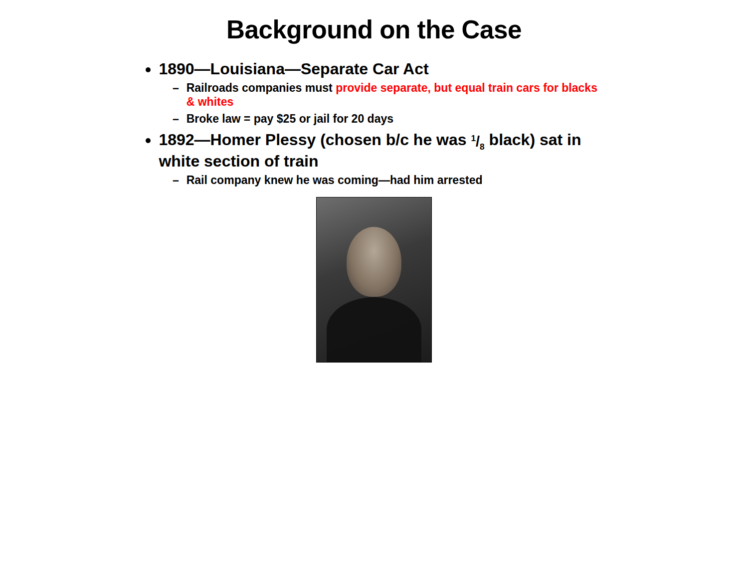Background on the Case
1890—Louisiana—Separate Car Act
Railroads companies must provide separate, but equal train cars for blacks & whites
Broke law = pay $25 or jail for 20 days
1892—Homer Plessy (chosen b/c he was 1/8 black) sat in white section of train
Rail company knew he was coming—had him arrested